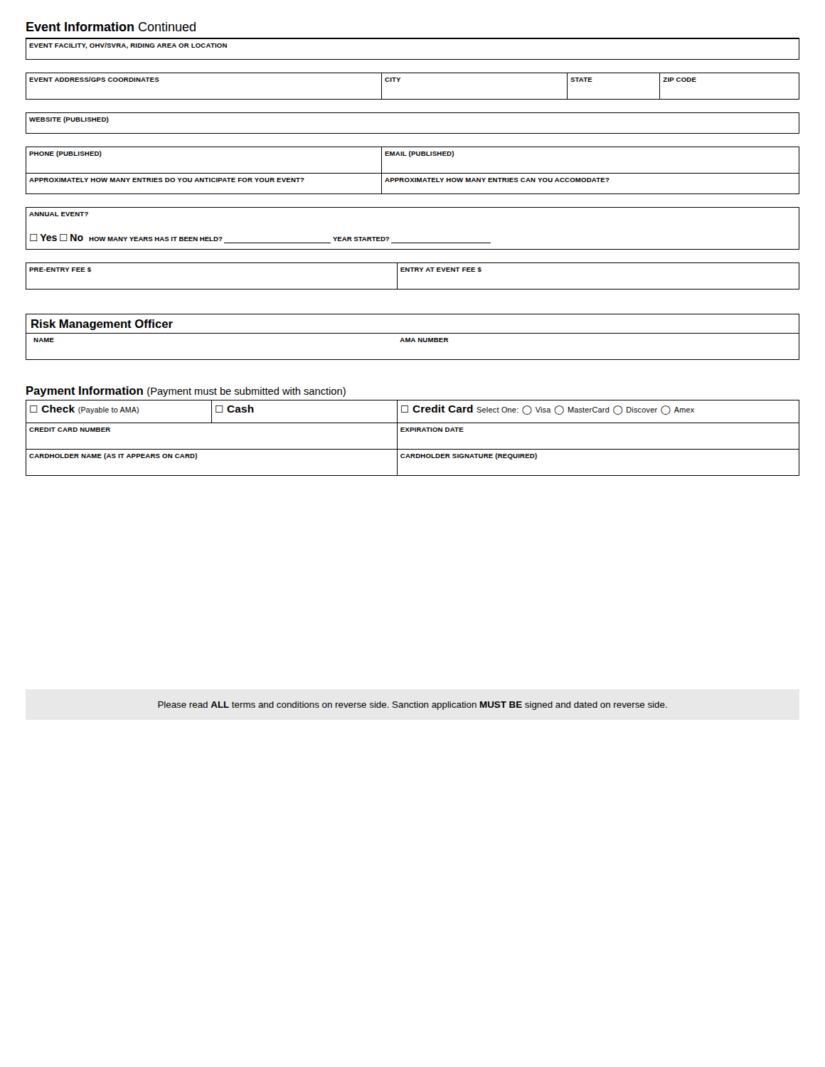Event Information Continued
| EVENT FACILITY, OHV/SVRA, RIDING AREA OR LOCATION |
| EVENT ADDRESS/GPS COORDINATES | CITY | STATE | ZIP CODE |
| WEBSITE (PUBLISHED) |
| PHONE (PUBLISHED) | EMAIL (PUBLISHED) |
| APPROXIMATELY HOW MANY ENTRIES DO YOU ANTICIPATE FOR YOUR EVENT? | APPROXIMATELY HOW MANY ENTRIES CAN YOU ACCOMODATE? |
| ANNUAL EVENT? |
☐ Yes ☐ No HOW MANY YEARS HAS IT BEEN HELD? YEAR STARTED?
| PRE-ENTRY FEE $ | ENTRY AT EVENT FEE $ |
Risk Management Officer
| NAME | AMA NUMBER |
Payment Information (Payment must be submitted with sanction)
| ☐ Check (Payable to AMA) | ☐ Cash | ☐ Credit Card Select One: ◯ Visa ◯ MasterCard ◯ Discover ◯ Amex |
| CREDIT CARD NUMBER | EXPIRATION DATE |
| CARDHOLDER NAME (AS IT APPEARS ON CARD) | CARDHOLDER SIGNATURE (REQUIRED) |
Please read ALL terms and conditions on reverse side. Sanction application MUST BE signed and dated on reverse side.